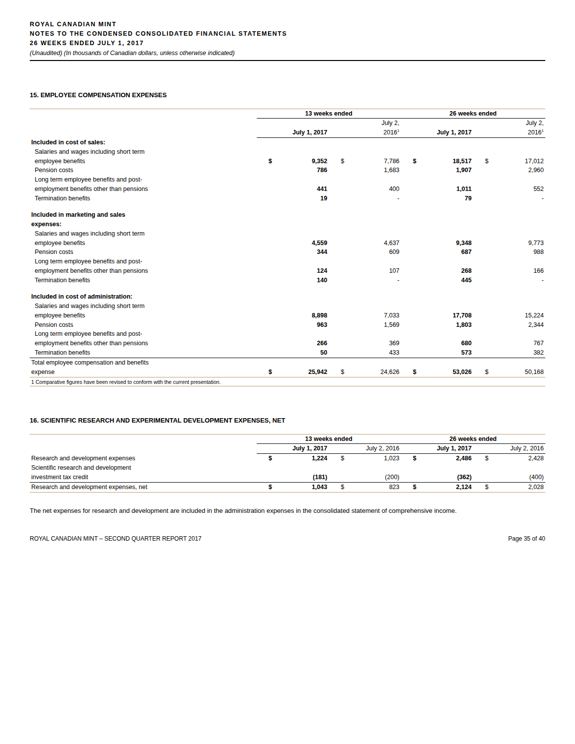ROYAL CANADIAN MINT
NOTES TO THE CONDENSED CONSOLIDATED FINANCIAL STATEMENTS
26 WEEKS ENDED JULY 1, 2017
(Unaudited) (In thousands of Canadian dollars, unless otherwise indicated)
15. EMPLOYEE COMPENSATION EXPENSES
| | 13 weeks ended | 26 weeks ended |
| | | July 2, | | July 2, |
| | July 1, 2017 | 2016 1 | July 1, 2017 | 2016 1 |
| Included in cost of sales: | |
| Salaries and wages including short term | |
| employee benefits | $ | 9,352 | $ | 7,786 | $ | 18,517 | $ | 17,012 |
| Pension costs | | 786 | | 1,683 | | 1,907 | | 2,960 |
| Long term employee benefits and post- | |
| employment benefits other than pensions | | 441 | | 400 | | 1,011 | | 552 |
| Termination benefits | | 19 | | - | | 79 | | - |
| Included in marketing and sales | |
| expenses: | |
| Salaries and wages including short term | |
| employee benefits | | 4,559 | | 4,637 | | 9,348 | | 9,773 |
| Pension costs | | 344 | | 609 | | 687 | | 988 |
| Long term employee benefits and post- | |
| employment benefits other than pensions | | 124 | | 107 | | 268 | | 166 |
| Termination benefits | | 140 | | - | | 445 | | - |
| Included in cost of administration: | |
| Salaries and wages including short term | |
| employee benefits | | 8,898 | | 7,033 | | 17,708 | | 15,224 |
| Pension costs | | 963 | | 1,569 | | 1,803 | | 2,344 |
| Long term employee benefits and post- | |
| employment benefits other than pensions | | 266 | | 369 | | 680 | | 767 |
| Termination benefits | | 50 | | 433 | | 573 | | 382 |
| Total employee compensation and benefits | |
| expense | $ | 25,942 | $ | 24,626 | $ | 53,026 | $ | 50,168 |
| 1 Comparative figures have been revised to conform with the current presentation. |
16. SCIENTIFIC RESEARCH AND EXPERIMENTAL DEVELOPMENT EXPENSES, NET
| | 13 weeks ended | 26 weeks ended |
| | July 1, 2017 | July 2, 2016 | July 1, 2017 | July 2, 2016 |
| Research and development expenses | $ | 1,224 | $ | 1,023 | $ | 2,486 | $ | 2,428 |
| Scientific research and development | |
| investment tax credit | | (181) | | (200) | | (362) | | (400) |
| Research and development expenses, net | $ | 1,043 | $ | 823 | $ | 2,124 | $ | 2,028 |
The net expenses for research and development are included in the administration expenses in the consolidated statement of comprehensive income.
ROYAL CANADIAN MINT – SECOND QUARTER REPORT 2017 Page 35 of 40